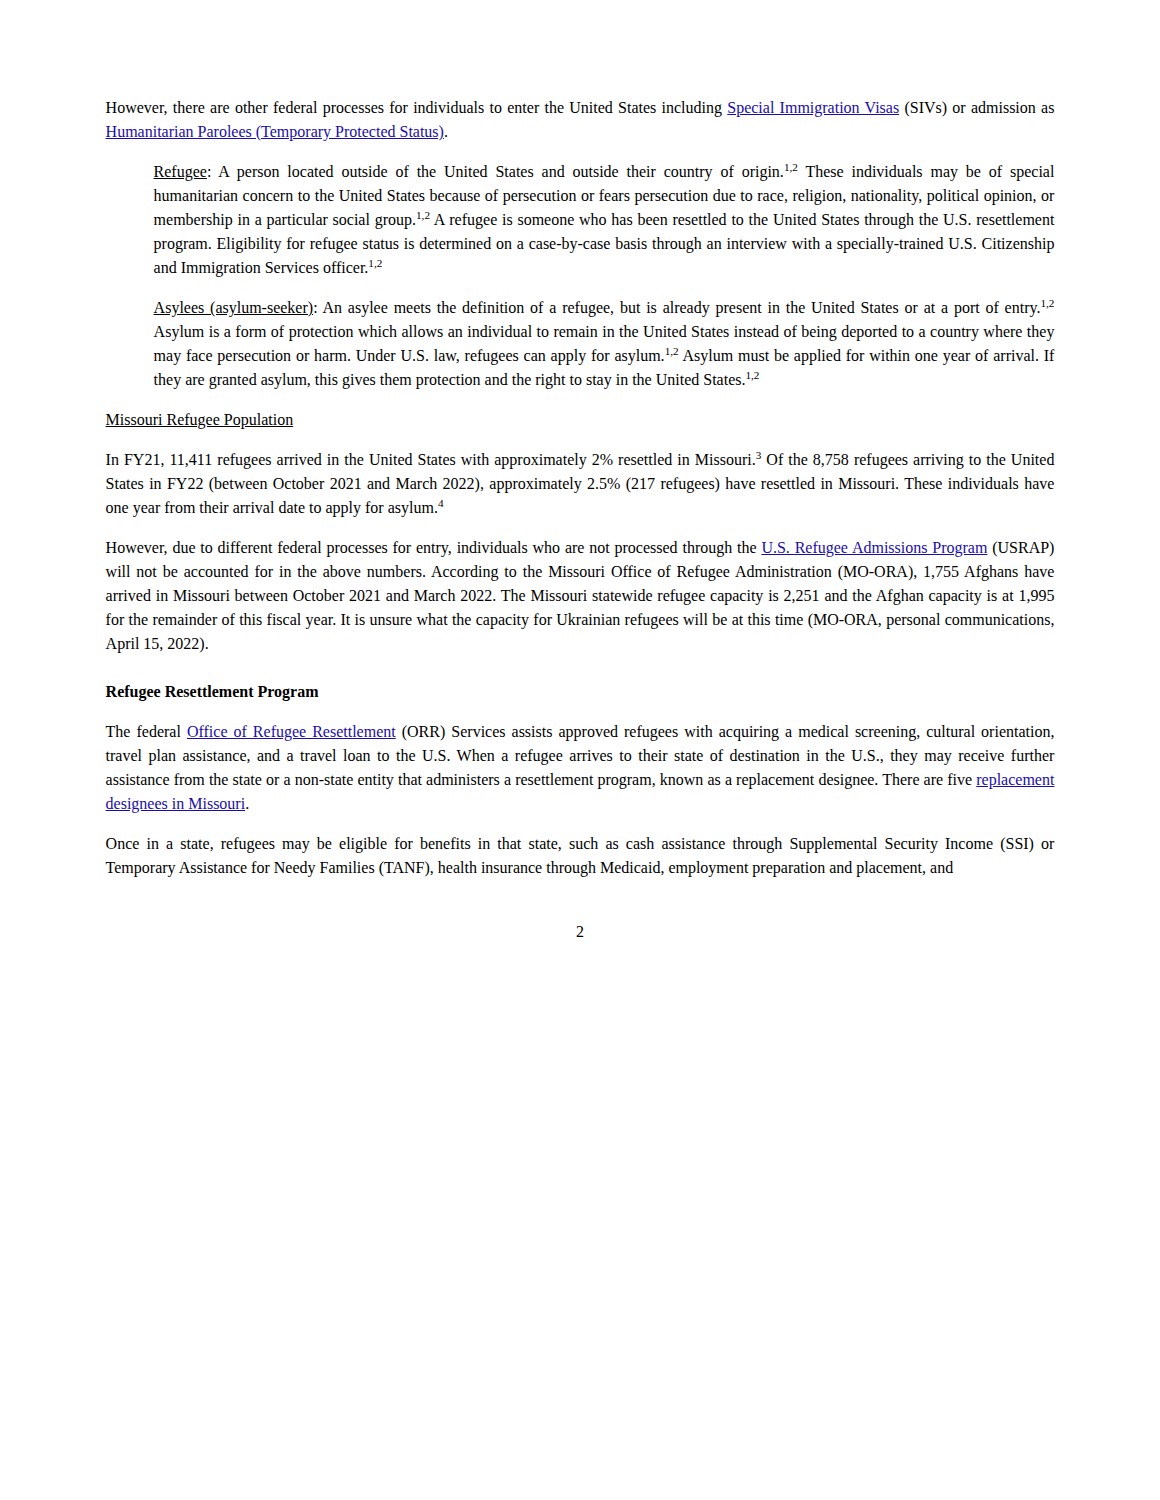However, there are other federal processes for individuals to enter the United States including Special Immigration Visas (SIVs) or admission as Humanitarian Parolees (Temporary Protected Status).
Refugee: A person located outside of the United States and outside their country of origin.1,2 These individuals may be of special humanitarian concern to the United States because of persecution or fears persecution due to race, religion, nationality, political opinion, or membership in a particular social group.1,2 A refugee is someone who has been resettled to the United States through the U.S. resettlement program. Eligibility for refugee status is determined on a case-by-case basis through an interview with a specially-trained U.S. Citizenship and Immigration Services officer.1,2
Asylees (asylum-seeker): An asylee meets the definition of a refugee, but is already present in the United States or at a port of entry.1,2 Asylum is a form of protection which allows an individual to remain in the United States instead of being deported to a country where they may face persecution or harm. Under U.S. law, refugees can apply for asylum.1,2 Asylum must be applied for within one year of arrival. If they are granted asylum, this gives them protection and the right to stay in the United States.1,2
Missouri Refugee Population
In FY21, 11,411 refugees arrived in the United States with approximately 2% resettled in Missouri.3 Of the 8,758 refugees arriving to the United States in FY22 (between October 2021 and March 2022), approximately 2.5% (217 refugees) have resettled in Missouri. These individuals have one year from their arrival date to apply for asylum.4
However, due to different federal processes for entry, individuals who are not processed through the U.S. Refugee Admissions Program (USRAP) will not be accounted for in the above numbers. According to the Missouri Office of Refugee Administration (MO-ORA), 1,755 Afghans have arrived in Missouri between October 2021 and March 2022. The Missouri statewide refugee capacity is 2,251 and the Afghan capacity is at 1,995 for the remainder of this fiscal year. It is unsure what the capacity for Ukrainian refugees will be at this time (MO-ORA, personal communications, April 15, 2022).
Refugee Resettlement Program
The federal Office of Refugee Resettlement (ORR) Services assists approved refugees with acquiring a medical screening, cultural orientation, travel plan assistance, and a travel loan to the U.S. When a refugee arrives to their state of destination in the U.S., they may receive further assistance from the state or a non-state entity that administers a resettlement program, known as a replacement designee. There are five replacement designees in Missouri.
Once in a state, refugees may be eligible for benefits in that state, such as cash assistance through Supplemental Security Income (SSI) or Temporary Assistance for Needy Families (TANF), health insurance through Medicaid, employment preparation and placement, and
2